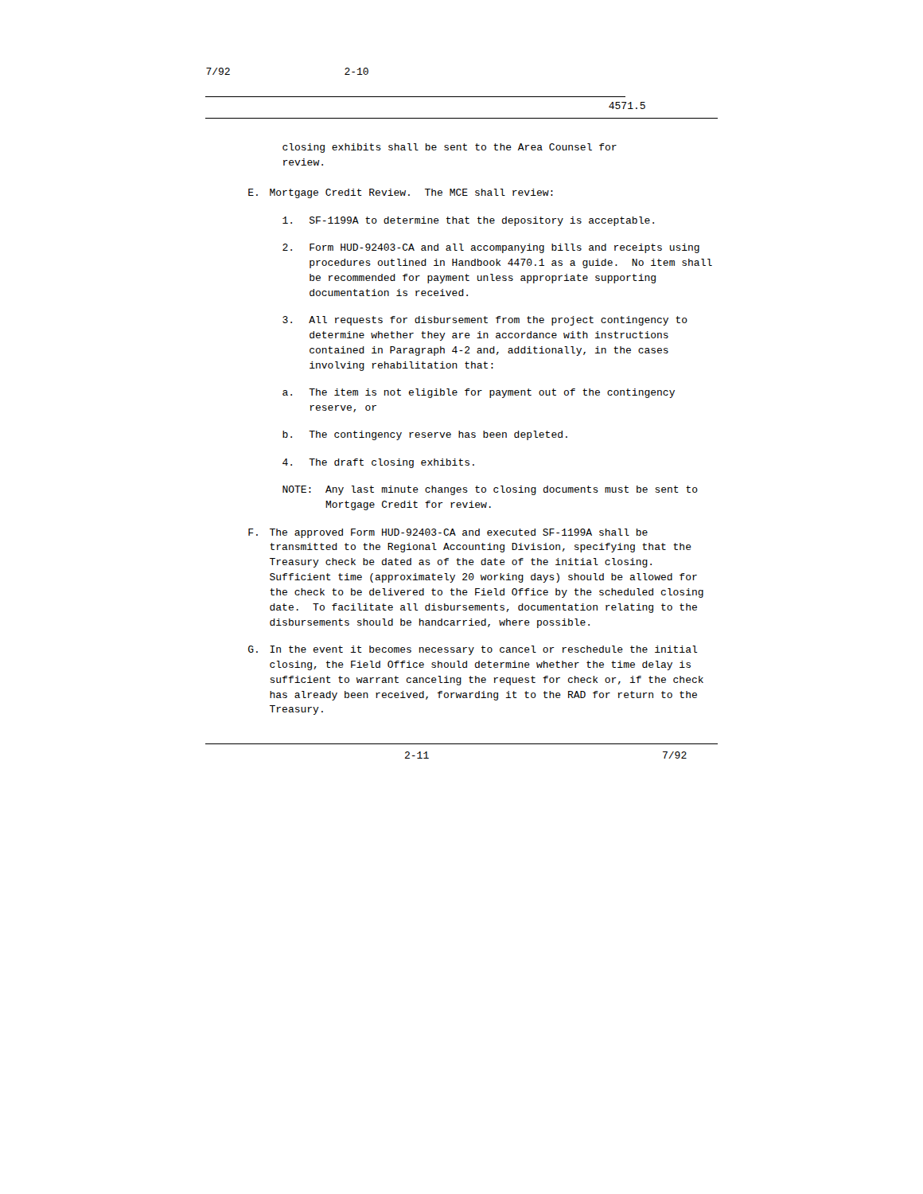7/92
2-10
4571.5
closing exhibits shall be sent to the Area Counsel for review.
E.
Mortgage Credit Review. The MCE shall review:
1.
SF-1199A to determine that the depository is acceptable.
2.
Form HUD-92403-CA and all accompanying bills and receipts using procedures outlined in Handbook 4470.1 as a guide. No item shall be recommended for payment unless appropriate supporting documentation is received.
3.
All requests for disbursement from the project contingency to determine whether they are in accordance with instructions contained in Paragraph 4-2 and, additionally, in the cases involving rehabilitation that:
a.
The item is not eligible for payment out of the contingency reserve, or
b.
The contingency reserve has been depleted.
4.
The draft closing exhibits.
NOTE:
Any last minute changes to closing documents must be sent to Mortgage Credit for review.
F.
The approved Form HUD-92403-CA and executed SF-1199A shall be transmitted to the Regional Accounting Division, specifying that the Treasury check be dated as of the date of the initial closing. Sufficient time (approximately 20 working days) should be allowed for the check to be delivered to the Field Office by the scheduled closing date. To facilitate all disbursements, documentation relating to the disbursements should be handcarried, where possible.
G.
In the event it becomes necessary to cancel or reschedule the initial closing, the Field Office should determine whether the time delay is sufficient to warrant canceling the request for check or, if the check has already been received, forwarding it to the RAD for return to the Treasury.
2-11 7/92